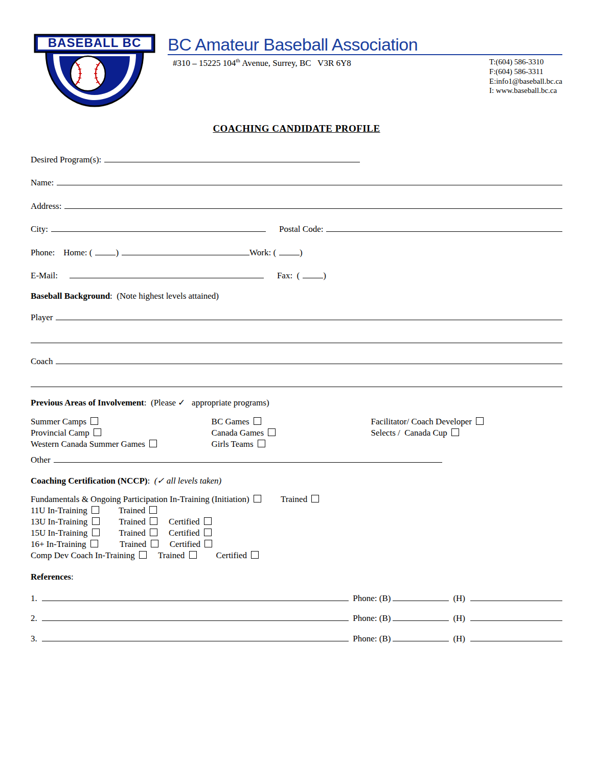BASEBALL BC
BC Amateur Baseball Association
#310 – 15225 104th Avenue, Surrey, BC V3R 6Y8
T:(604) 586-3310
F:(604) 586-3311
E:info1@baseball.bc.ca
I: www.baseball.bc.ca
COACHING CANDIDATE PROFILE
Desired Program(s):
Name:
Address:
City: Postal Code:
Phone: Home: ( ) Work: ( )
E-Mail: Fax: ( )
Baseball Background: (Note highest levels attained)
Player
Coach
Previous Areas of Involvement: (Please ✓ appropriate programs)
| Summer Camps | BC Games | Facilitator/ Coach Developer |
| Provincial Camp | Canada Games | Selects / Canada Cup |
| Western Canada Summer Games | Girls Teams |
Other
Coaching Certification (NCCP): (✓ all levels taken)
Fundamentals & Ongoing Participation In-Training (Initiation) Trained
11U In-Training Trained
13U In-Training Trained Certified
15U In-Training Trained Certified
16+ In-Training Trained Certified
Comp Dev Coach In-Training Trained Certified
References:
1. Phone: (B) (H)
2. Phone: (B) (H)
3. Phone: (B) (H)